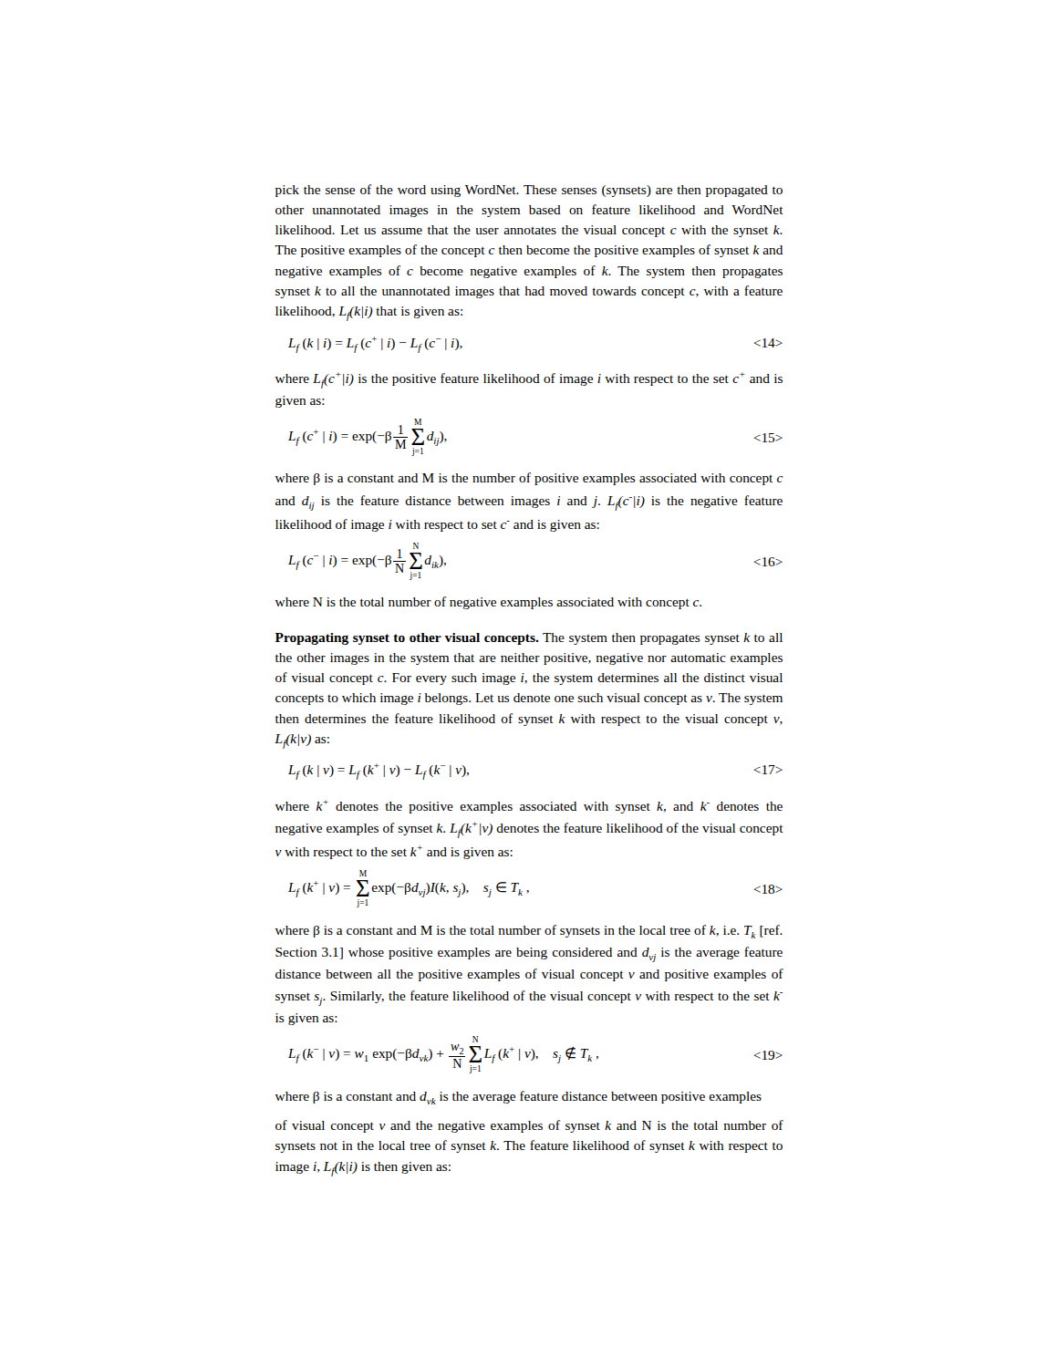pick the sense of the word using WordNet. These senses (synsets) are then propagated to other unannotated images in the system based on feature likelihood and WordNet likelihood. Let us assume that the user annotates the visual concept c with the synset k. The positive examples of the concept c then become the positive examples of synset k and negative examples of c become negative examples of k. The system then propagates synset k to all the unannotated images that had moved towards concept c, with a feature likelihood, Lf(k|i) that is given as:
Lf (k | i) = Lf (c+ | i) − Lf (c− | i), <14>
where Lf(c+|i) is the positive feature likelihood of image i with respect to the set c+ and is given as:
Lf (c+ | i) = exp(−β1 M MΣj=1 dij), <15>
where β is a constant and M is the number of positive examples associated with concept c and dij is the feature distance between images i and j. Lf(c-|i) is the negative feature likelihood of image i with respect to set c- and is given as:
Lf (c− | i) = exp(−β1 N NΣj=1 dik), <16>
where N is the total number of negative examples associated with concept c.
Propagating synset to other visual concepts. The system then propagates synset k to all the other images in the system that are neither positive, negative nor automatic examples of visual concept c. For every such image i, the system determines all the distinct visual concepts to which image i belongs. Let us denote one such visual concept as v. The system then determines the feature likelihood of synset k with respect to the visual concept v, Lf(k|v) as:
Lf (k | v) = Lf (k+ | v) − Lf (k− | v), <17>
where k+ denotes the positive examples associated with synset k, and k- denotes the negative examples of synset k. Lf(k+|v) denotes the feature likelihood of the visual concept v with respect to the set k+ and is given as:
Lf (k+ | v) = MΣj=1exp(−βdvj)I(k, sj), sj ∈ Tk , <18>
where β is a constant and M is the total number of synsets in the local tree of k, i.e. Tk [ref. Section 3.1] whose positive examples are being considered and dvj is the average feature distance between all the positive examples of visual concept v and positive examples of synset sj. Similarly, the feature likelihood of the visual concept v with respect to the set k- is given as:
Lf (k− | v) = w 1 exp(−βdvk) + w 2 N NΣj=1 Lf (k+ | v), sj ∉ Tk , <19>
where β is a constant and dvk is the average feature distance between positive examples
of visual concept v and the negative examples of synset k and N is the total number of synsets not in the local tree of synset k. The feature likelihood of synset k with respect to image i, Lf(k|i) is then given as: